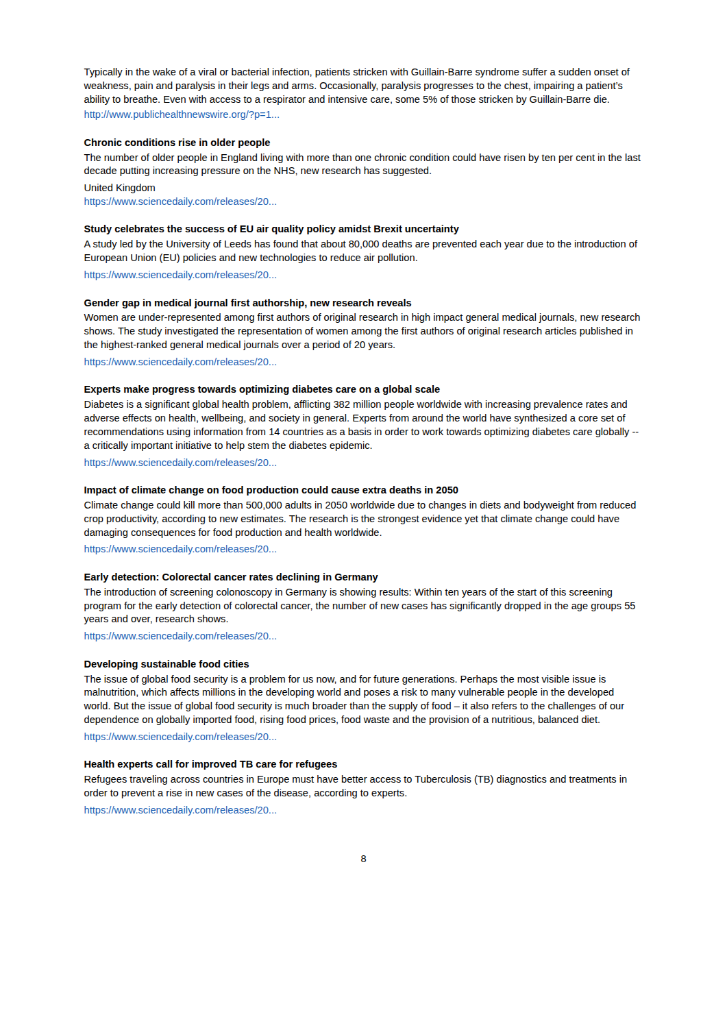Typically in the wake of a viral or bacterial infection, patients stricken with Guillain-Barre syndrome suffer a sudden onset of weakness, pain and paralysis in their legs and arms. Occasionally, paralysis progresses to the chest, impairing a patient’s ability to breathe. Even with access to a respirator and intensive care, some 5% of those stricken by Guillain-Barre die.
http://www.publichealthnewswire.org/?p=1...
Chronic conditions rise in older people
The number of older people in England living with more than one chronic condition could have risen by ten per cent in the last decade putting increasing pressure on the NHS, new research has suggested.
United Kingdom
https://www.sciencedaily.com/releases/20...
Study celebrates the success of EU air quality policy amidst Brexit uncertainty
A study led by the University of Leeds has found that about 80,000 deaths are prevented each year due to the introduction of European Union (EU) policies and new technologies to reduce air pollution.
https://www.sciencedaily.com/releases/20...
Gender gap in medical journal first authorship, new research reveals
Women are under-represented among first authors of original research in high impact general medical journals, new research shows. The study investigated the representation of women among the first authors of original research articles published in the highest-ranked general medical journals over a period of 20 years.
https://www.sciencedaily.com/releases/20...
Experts make progress towards optimizing diabetes care on a global scale
Diabetes is a significant global health problem, afflicting 382 million people worldwide with increasing prevalence rates and adverse effects on health, wellbeing, and society in general. Experts from around the world have synthesized a core set of recommendations using information from 14 countries as a basis in order to work towards optimizing diabetes care globally -- a critically important initiative to help stem the diabetes epidemic.
https://www.sciencedaily.com/releases/20...
Impact of climate change on food production could cause extra deaths in 2050
Climate change could kill more than 500,000 adults in 2050 worldwide due to changes in diets and bodyweight from reduced crop productivity, according to new estimates. The research is the strongest evidence yet that climate change could have damaging consequences for food production and health worldwide.
https://www.sciencedaily.com/releases/20...
Early detection: Colorectal cancer rates declining in Germany
The introduction of screening colonoscopy in Germany is showing results: Within ten years of the start of this screening program for the early detection of colorectal cancer, the number of new cases has significantly dropped in the age groups 55 years and over, research shows.
https://www.sciencedaily.com/releases/20...
Developing sustainable food cities
The issue of global food security is a problem for us now, and for future generations. Perhaps the most visible issue is malnutrition, which affects millions in the developing world and poses a risk to many vulnerable people in the developed world. But the issue of global food security is much broader than the supply of food – it also refers to the challenges of our dependence on globally imported food, rising food prices, food waste and the provision of a nutritious, balanced diet.
https://www.sciencedaily.com/releases/20...
Health experts call for improved TB care for refugees
Refugees traveling across countries in Europe must have better access to Tuberculosis (TB) diagnostics and treatments in order to prevent a rise in new cases of the disease, according to experts.
https://www.sciencedaily.com/releases/20...
8